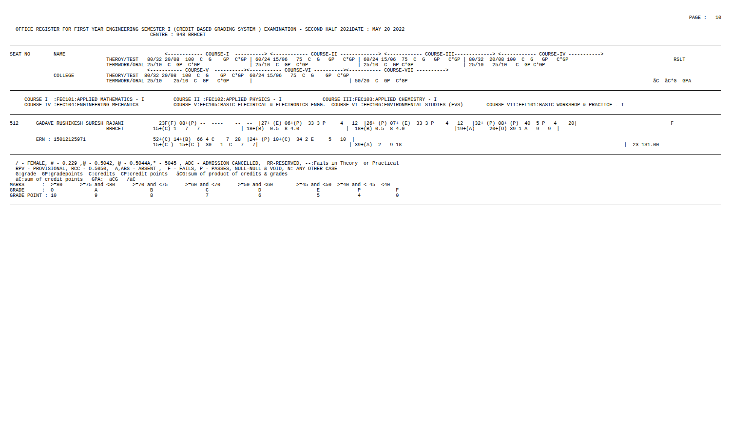PAGE : 10
OFFICE REGISTER FOR FIRST YEAR ENGINEERING SEMESTER I (CREDIT BASED GRADING SYSTEM ) EXAMINATION - SECOND HALF 2021DATE : MAY 20 2022 CENTRE : 948 BRHCET
SEAT NO NAME <------------ COURSE-I ----------> <------------ COURSE-II -------------> <------------ COURSE-III-------------> <------------ COURSE-IV -----------> THEROY/TEST 80/32 20/08 100 C G GP C*GP | 60/24 15/06 75 C G GP C*GP | 60/24 15/06 75 C G GP C*GP | 80/32 20/08 100 C G GP C*GP RSLT TERMWORK/ORAL 25/10 C GP C*GP | 25/10 C GP C*GP | 25/10 C GP C*GP | 25/10 25/10 C GP C*GP <----------- COURSE-V ----------><----------- COURSE-VI ----------><----------- COURSE-VII ----------> COLLEGE THEORY/TEST 80/32 20/08 100 C G GP C*GP 60/24 15/06 75 C G GP C*GP TERMWORK/ORAL 25/10 25/10 C GP C*GP | | 50/20 C GP C*GP äC äC*G GPA
COURSE I :FEC101:APPLIED MATHEMATICS - I COURSE II :FEC102:APPLIED PHYSICS - I COURSE III:FEC103:APPLIED CHEMISTRY - I COURSE IV :FEC104:ENGINEERING MECHANICS COURSE V:FEC105:BASIC ELECTRICAL & ELECTRONICS ENGG. COURSE VI :FEC106:ENVIRONMENTAL STUDIES (EVS) COURSE VII:FEL101:BASIC WORKSHOP & PRACTICE - I
512 GADAVE RUSHIKESH SURESH RAJANI 23F(F) 08+(P) -- ---- -- -- |27+ (E) 06+(P) 33 3 P 4 12 |26+ (P) 07+ (E) 33 3 P 4 12 |32+ (P) 08+ (P) 40 5 P 4 20| F BRHCET 15+(C) 1 7 7 | 18+(B) 0.5 8 4.0 | 18+(B) 0.5 8 4.0 |19+(A) 20+(O) 39 1 A 9 9 | ERN : 15012125971 52+(C) 14+(B) 66 4 C 7 28 |24+ (P) 10+(C) 34 2 E 5 10 | 15+(C ) 15+(C ) 30 1 C 7 7| | 39+(A) 2 9 18 | 23 131.00 --
/ - FEMALE, # - 0.229 ,@ - O.5042, @ - O.5044A,* - 5045 , ADC - ADMISSION CANCELLED, RR-RESERVED, --:Fails in Theory or Practical RPV - PROVISIONAL, RCC - O.5050, A,ABS - ABSENT , F - FAILS, P - PASSES, NULL-NULL & VOID, N: ANY OTHER CASE G:grade GP:gradepoints C:credits CP:credit points äCG:sum of product of credits & grades äC:sum of credit points GPA: äCG /äC MARKS : >=80 >=75 and <80 >=70 and <75 >=60 and <70 >=50 and <60 >=45 and <50 >=40 and < 45 <40 GRADE : O A B C D E P F GRADE POINT : 10 9 8 7 6 5 4 0